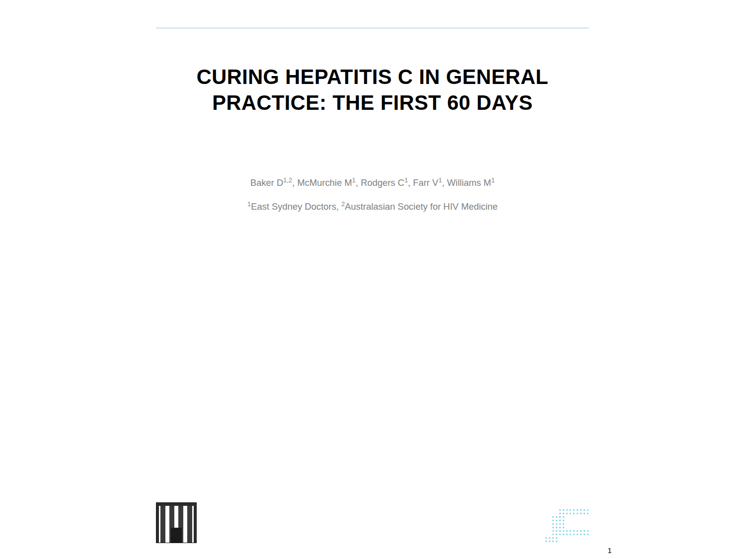CURING HEPATITIS C IN GENERAL
PRACTICE: THE FIRST 60 DAYS
Baker D1,2, McMurchie M1, Rodgers C1, Farr V1, Williams M1
1East Sydney Doctors, 2Australasian Society for HIV Medicine
1